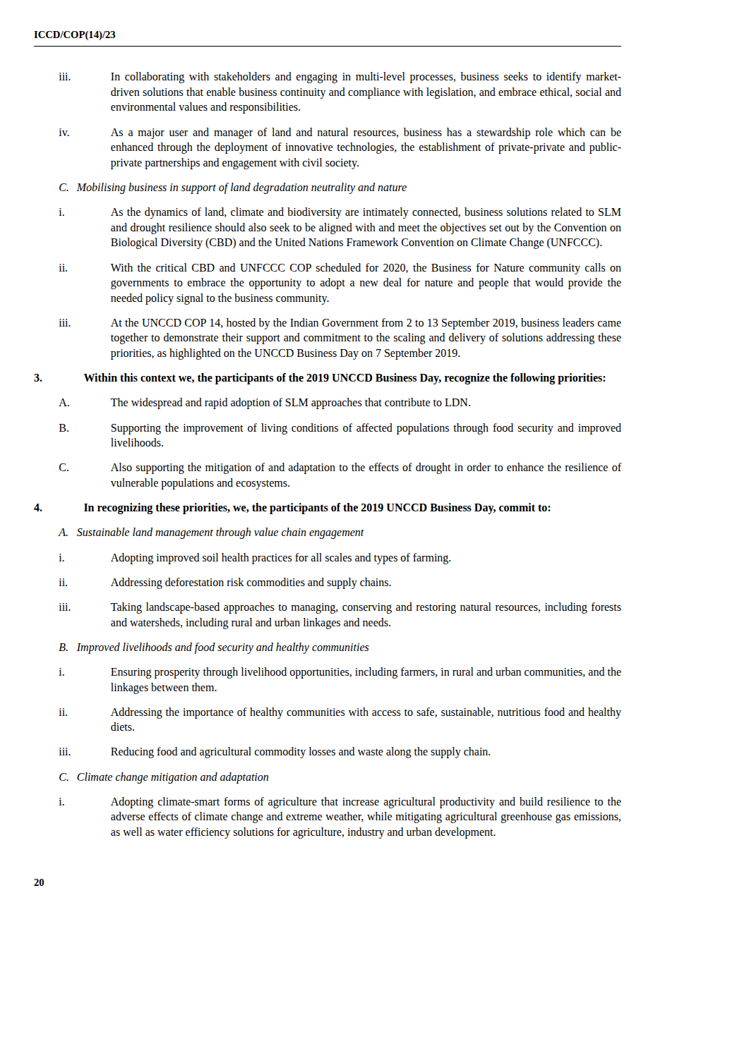ICCD/COP(14)/23
iii. In collaborating with stakeholders and engaging in multi-level processes, business seeks to identify market-driven solutions that enable business continuity and compliance with legislation, and embrace ethical, social and environmental values and responsibilities.
iv. As a major user and manager of land and natural resources, business has a stewardship role which can be enhanced through the deployment of innovative technologies, the establishment of private-private and public-private partnerships and engagement with civil society.
C. Mobilising business in support of land degradation neutrality and nature
i. As the dynamics of land, climate and biodiversity are intimately connected, business solutions related to SLM and drought resilience should also seek to be aligned with and meet the objectives set out by the Convention on Biological Diversity (CBD) and the United Nations Framework Convention on Climate Change (UNFCCC).
ii. With the critical CBD and UNFCCC COP scheduled for 2020, the Business for Nature community calls on governments to embrace the opportunity to adopt a new deal for nature and people that would provide the needed policy signal to the business community.
iii. At the UNCCD COP 14, hosted by the Indian Government from 2 to 13 September 2019, business leaders came together to demonstrate their support and commitment to the scaling and delivery of solutions addressing these priorities, as highlighted on the UNCCD Business Day on 7 September 2019.
3. Within this context we, the participants of the 2019 UNCCD Business Day, recognize the following priorities:
A. The widespread and rapid adoption of SLM approaches that contribute to LDN.
B. Supporting the improvement of living conditions of affected populations through food security and improved livelihoods.
C. Also supporting the mitigation of and adaptation to the effects of drought in order to enhance the resilience of vulnerable populations and ecosystems.
4. In recognizing these priorities, we, the participants of the 2019 UNCCD Business Day, commit to:
A. Sustainable land management through value chain engagement
i. Adopting improved soil health practices for all scales and types of farming.
ii. Addressing deforestation risk commodities and supply chains.
iii. Taking landscape-based approaches to managing, conserving and restoring natural resources, including forests and watersheds, including rural and urban linkages and needs.
B. Improved livelihoods and food security and healthy communities
i. Ensuring prosperity through livelihood opportunities, including farmers, in rural and urban communities, and the linkages between them.
ii. Addressing the importance of healthy communities with access to safe, sustainable, nutritious food and healthy diets.
iii. Reducing food and agricultural commodity losses and waste along the supply chain.
C. Climate change mitigation and adaptation
i. Adopting climate-smart forms of agriculture that increase agricultural productivity and build resilience to the adverse effects of climate change and extreme weather, while mitigating agricultural greenhouse gas emissions, as well as water efficiency solutions for agriculture, industry and urban development.
20